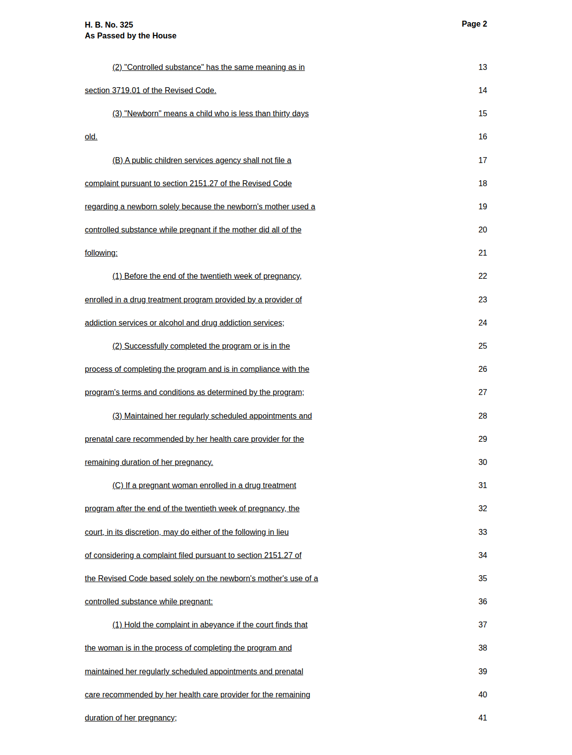H. B. No. 325
As Passed by the House
Page 2
(2) "Controlled substance" has the same meaning as in 13
section 3719.01 of the Revised Code. 14
(3) "Newborn" means a child who is less than thirty days 15
old. 16
(B) A public children services agency shall not file a 17
complaint pursuant to section 2151.27 of the Revised Code 18
regarding a newborn solely because the newborn's mother used a 19
controlled substance while pregnant if the mother did all of the 20
following: 21
(1) Before the end of the twentieth week of pregnancy, 22
enrolled in a drug treatment program provided by a provider of 23
addiction services or alcohol and drug addiction services; 24
(2) Successfully completed the program or is in the 25
process of completing the program and is in compliance with the 26
program's terms and conditions as determined by the program; 27
(3) Maintained her regularly scheduled appointments and 28
prenatal care recommended by her health care provider for the 29
remaining duration of her pregnancy. 30
(C) If a pregnant woman enrolled in a drug treatment 31
program after the end of the twentieth week of pregnancy, the 32
court, in its discretion, may do either of the following in lieu 33
of considering a complaint filed pursuant to section 2151.27 of 34
the Revised Code based solely on the newborn's mother's use of a 35
controlled substance while pregnant: 36
(1) Hold the complaint in abeyance if the court finds that 37
the woman is in the process of completing the program and 38
maintained her regularly scheduled appointments and prenatal 39
care recommended by her health care provider for the remaining 40
duration of her pregnancy; 41